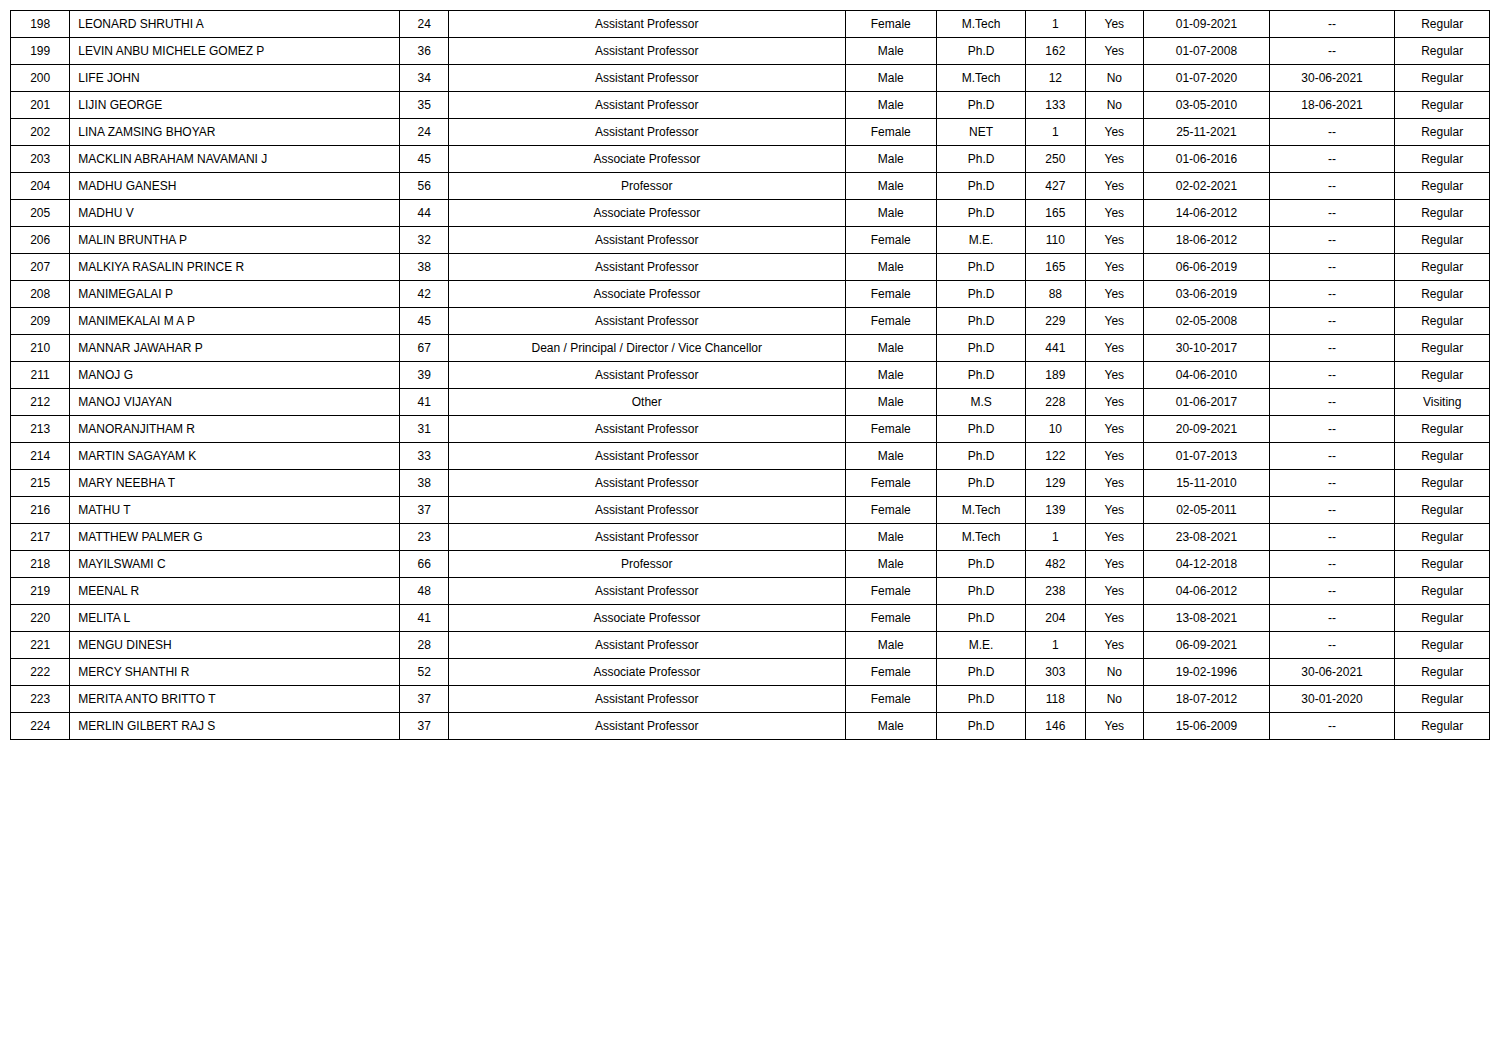| 198 | LEONARD SHRUTHI A | 24 | Assistant Professor | Female | M.Tech | 1 | Yes | 01-09-2021 | -- | Regular |
| 199 | LEVIN ANBU MICHELE GOMEZ P | 36 | Assistant Professor | Male | Ph.D | 162 | Yes | 01-07-2008 | -- | Regular |
| 200 | LIFE JOHN | 34 | Assistant Professor | Male | M.Tech | 12 | No | 01-07-2020 | 30-06-2021 | Regular |
| 201 | LIJIN GEORGE | 35 | Assistant Professor | Male | Ph.D | 133 | No | 03-05-2010 | 18-06-2021 | Regular |
| 202 | LINA ZAMSING BHOYAR | 24 | Assistant Professor | Female | NET | 1 | Yes | 25-11-2021 | -- | Regular |
| 203 | MACKLIN ABRAHAM NAVAMANI J | 45 | Associate Professor | Male | Ph.D | 250 | Yes | 01-06-2016 | -- | Regular |
| 204 | MADHU GANESH | 56 | Professor | Male | Ph.D | 427 | Yes | 02-02-2021 | -- | Regular |
| 205 | MADHU V | 44 | Associate Professor | Male | Ph.D | 165 | Yes | 14-06-2012 | -- | Regular |
| 206 | MALIN BRUNTHA P | 32 | Assistant Professor | Female | M.E. | 110 | Yes | 18-06-2012 | -- | Regular |
| 207 | MALKIYA RASALIN PRINCE R | 38 | Assistant Professor | Male | Ph.D | 165 | Yes | 06-06-2019 | -- | Regular |
| 208 | MANIMEGALAI P | 42 | Associate Professor | Female | Ph.D | 88 | Yes | 03-06-2019 | -- | Regular |
| 209 | MANIMEKALAI M A P | 45 | Assistant Professor | Female | Ph.D | 229 | Yes | 02-05-2008 | -- | Regular |
| 210 | MANNAR JAWAHAR P | 67 | Dean / Principal / Director / Vice Chancellor | Male | Ph.D | 441 | Yes | 30-10-2017 | -- | Regular |
| 211 | MANOJ G | 39 | Assistant Professor | Male | Ph.D | 189 | Yes | 04-06-2010 | -- | Regular |
| 212 | MANOJ VIJAYAN | 41 | Other | Male | M.S | 228 | Yes | 01-06-2017 | -- | Visiting |
| 213 | MANORANJITHAM R | 31 | Assistant Professor | Female | Ph.D | 10 | Yes | 20-09-2021 | -- | Regular |
| 214 | MARTIN SAGAYAM K | 33 | Assistant Professor | Male | Ph.D | 122 | Yes | 01-07-2013 | -- | Regular |
| 215 | MARY NEEBHA T | 38 | Assistant Professor | Female | Ph.D | 129 | Yes | 15-11-2010 | -- | Regular |
| 216 | MATHU T | 37 | Assistant Professor | Female | M.Tech | 139 | Yes | 02-05-2011 | -- | Regular |
| 217 | MATTHEW PALMER G | 23 | Assistant Professor | Male | M.Tech | 1 | Yes | 23-08-2021 | -- | Regular |
| 218 | MAYILSWAMI C | 66 | Professor | Male | Ph.D | 482 | Yes | 04-12-2018 | -- | Regular |
| 219 | MEENAL R | 48 | Assistant Professor | Female | Ph.D | 238 | Yes | 04-06-2012 | -- | Regular |
| 220 | MELITA L | 41 | Associate Professor | Female | Ph.D | 204 | Yes | 13-08-2021 | -- | Regular |
| 221 | MENGU DINESH | 28 | Assistant Professor | Male | M.E. | 1 | Yes | 06-09-2021 | -- | Regular |
| 222 | MERCY SHANTHI R | 52 | Associate Professor | Female | Ph.D | 303 | No | 19-02-1996 | 30-06-2021 | Regular |
| 223 | MERITA ANTO BRITTO T | 37 | Assistant Professor | Female | Ph.D | 118 | No | 18-07-2012 | 30-01-2020 | Regular |
| 224 | MERLIN GILBERT RAJ S | 37 | Assistant Professor | Male | Ph.D | 146 | Yes | 15-06-2009 | -- | Regular |